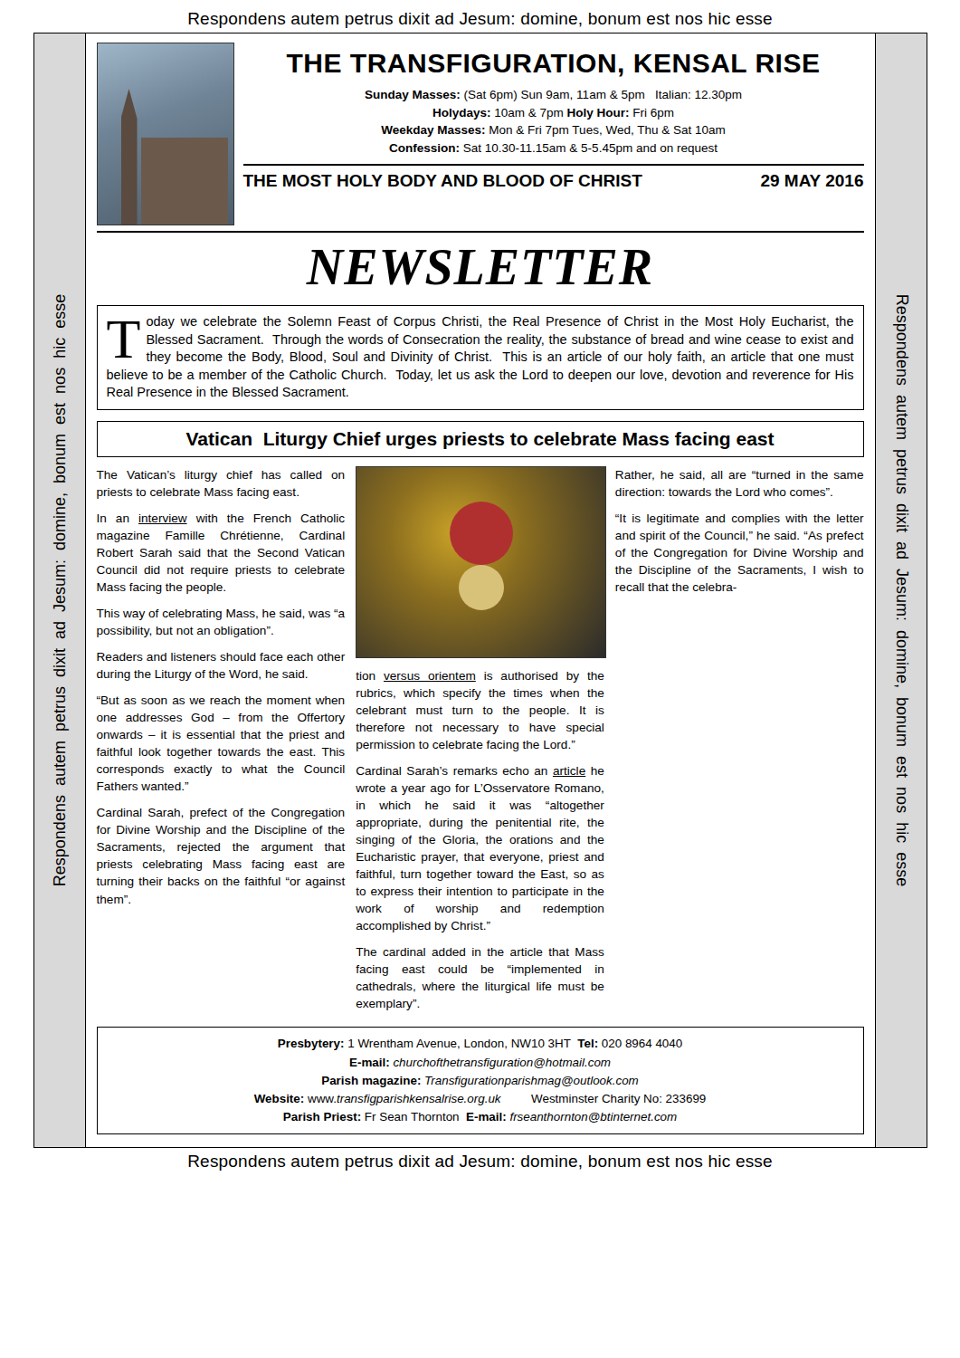Respondens autem petrus dixit ad Jesum: domine, bonum est nos hic esse
Respondens autem petrus dixit ad Jesum: domine, bonum est nos hic esse
THE TRANSFIGURATION, KENSAL RISE
Sunday Masses: (Sat 6pm) Sun 9am, 11am & 5pm Italian: 12.30pm
Holydays: 10am & 7pm Holy Hour: Fri 6pm
Weekday Masses: Mon & Fri 7pm Tues, Wed, Thu & Sat 10am
Confession: Sat 10.30-11.15am & 5-5.45pm and on request
THE MOST HOLY BODY AND BLOOD OF CHRIST 29 MAY 2016
NEWSLETTER
Today we celebrate the Solemn Feast of Corpus Christi, the Real Presence of Christ in the Most Holy Eucharist, the Blessed Sacrament. Through the words of Consecration the reality, the substance of bread and wine cease to exist and they become the Body, Blood, Soul and Divinity of Christ. This is an article of our holy faith, an article that one must believe to be a member of the Catholic Church. Today, let us ask the Lord to deepen our love, devotion and reverence for His Real Presence in the Blessed Sacrament.
Vatican Liturgy Chief urges priests to celebrate Mass facing east
The Vatican’s liturgy chief has called on priests to celebrate Mass facing east.
In an interview with the French Catholic magazine Famille Chrétienne, Cardinal Robert Sarah said that the Second Vatican Council did not require priests to celebrate Mass facing the people.
This way of celebrating Mass, he said, was “a possibility, but not an obligation”.
Readers and listeners should face each other during the Liturgy of the Word, he said.
“But as soon as we reach the moment when one addresses God – from the Offertory onwards – it is essential that the priest and faithful look together towards the east. This corresponds exactly to what the Council Fathers wanted.”
Cardinal Sarah, prefect of the Congregation for Divine Worship and the Discipline of the Sacraments, rejected the argument that priests celebrating Mass facing east are turning their backs on the faithful “or against them”.
tion versus orientem is authorised by the rubrics, which specify the times when the celebrant must turn to the people. It is therefore not necessary to have special permission to celebrate facing the Lord.”
Cardinal Sarah’s remarks echo an article he wrote a year ago for L’Osservatore Romano, in which he said it was “altogether appropriate, during the penitential rite, the singing of the Gloria, the orations and the Eucharistic prayer, that everyone, priest and faithful, turn together toward the East, so as to express their intention to participate in the work of worship and redemption accomplished by Christ.”
The cardinal added in the article that Mass facing east could be “implemented in cathedrals, where the liturgical life must be exemplary”.
Rather, he said, all are “turned in the same direction: towards the Lord who comes”.
“It is legitimate and complies with the letter and spirit of the Council,” he said. “As prefect of the Congregation for Divine Worship and the Discipline of the Sacraments, I wish to recall that the celebra-
Presbytery: 1 Wrentham Avenue, London, NW10 3HT Tel: 020 8964 4040
E-mail: churchofthetransfiguration@hotmail.com
Parish magazine: Transfigurationparishmag@outlook.com
Website: www.transfigparishkensalrise.org.uk Westminster Charity No: 233699
Parish Priest: Fr Sean Thornton E-mail: frseanthornton@btinternet.com
Respondens autem petrus dixit ad Jesum: domine, bonum est nos hic esse
Respondens autem petrus dixit ad Jesum: domine, bonum est nos hic esse